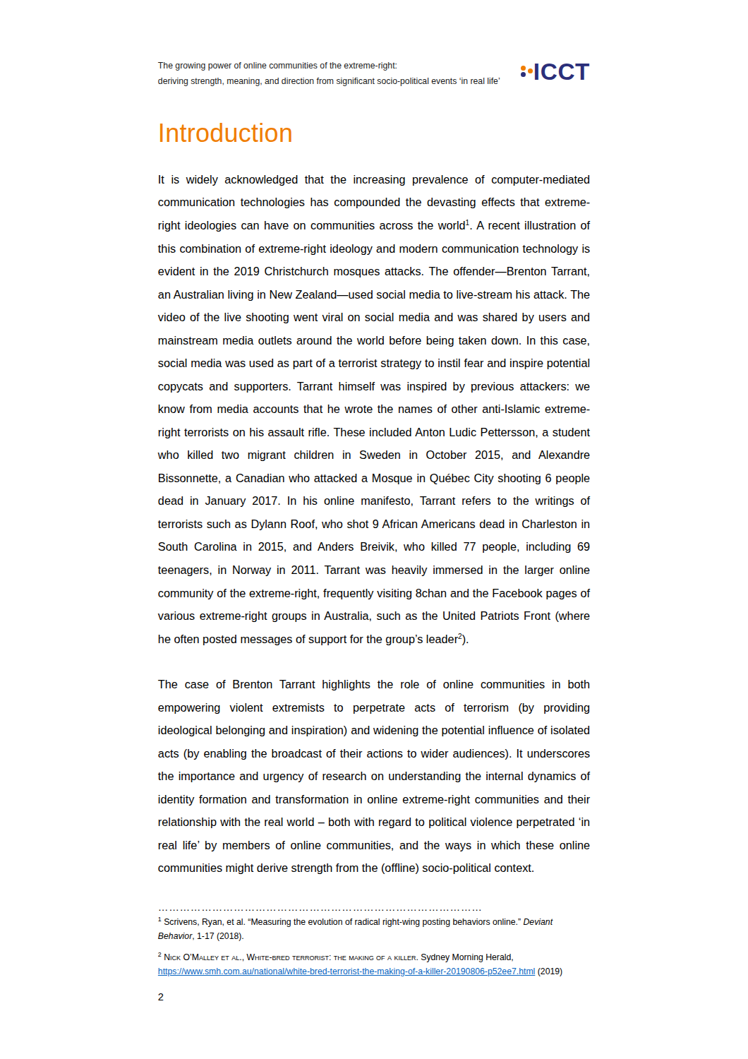The growing power of online communities of the extreme-right:
deriving strength, meaning, and direction from significant socio-political events ‘in real life’
ICCT
Introduction
It is widely acknowledged that the increasing prevalence of computer-mediated communication technologies has compounded the devasting effects that extreme-right ideologies can have on communities across the world1. A recent illustration of this combination of extreme-right ideology and modern communication technology is evident in the 2019 Christchurch mosques attacks. The offender—Brenton Tarrant, an Australian living in New Zealand—used social media to live-stream his attack. The video of the live shooting went viral on social media and was shared by users and mainstream media outlets around the world before being taken down. In this case, social media was used as part of a terrorist strategy to instil fear and inspire potential copycats and supporters. Tarrant himself was inspired by previous attackers: we know from media accounts that he wrote the names of other anti-Islamic extreme-right terrorists on his assault rifle. These included Anton Ludic Pettersson, a student who killed two migrant children in Sweden in October 2015, and Alexandre Bissonnette, a Canadian who attacked a Mosque in Québec City shooting 6 people dead in January 2017. In his online manifesto, Tarrant refers to the writings of terrorists such as Dylann Roof, who shot 9 African Americans dead in Charleston in South Carolina in 2015, and Anders Breivik, who killed 77 people, including 69 teenagers, in Norway in 2011. Tarrant was heavily immersed in the larger online community of the extreme-right, frequently visiting 8chan and the Facebook pages of various extreme-right groups in Australia, such as the United Patriots Front (where he often posted messages of support for the group’s leader2).
The case of Brenton Tarrant highlights the role of online communities in both empowering violent extremists to perpetrate acts of terrorism (by providing ideological belonging and inspiration) and widening the potential influence of isolated acts (by enabling the broadcast of their actions to wider audiences). It underscores the importance and urgency of research on understanding the internal dynamics of identity formation and transformation in online extreme-right communities and their relationship with the real world – both with regard to political violence perpetrated ‘in real life’ by members of online communities, and the ways in which these online communities might derive strength from the (offline) socio-political context.
………………………………………………………………………………
1 Scrivens, Ryan, et al. “Measuring the evolution of radical right-wing posting behaviors online.” Deviant Behavior, 1-17 (2018).
2 Nick O’Malley et al., White-bred terrorist: the making of a killer. Sydney Morning Herald,
https://www.smh.com.au/national/white-bred-terrorist-the-making-of-a-killer-20190806-p52ee7.html (2019)
2